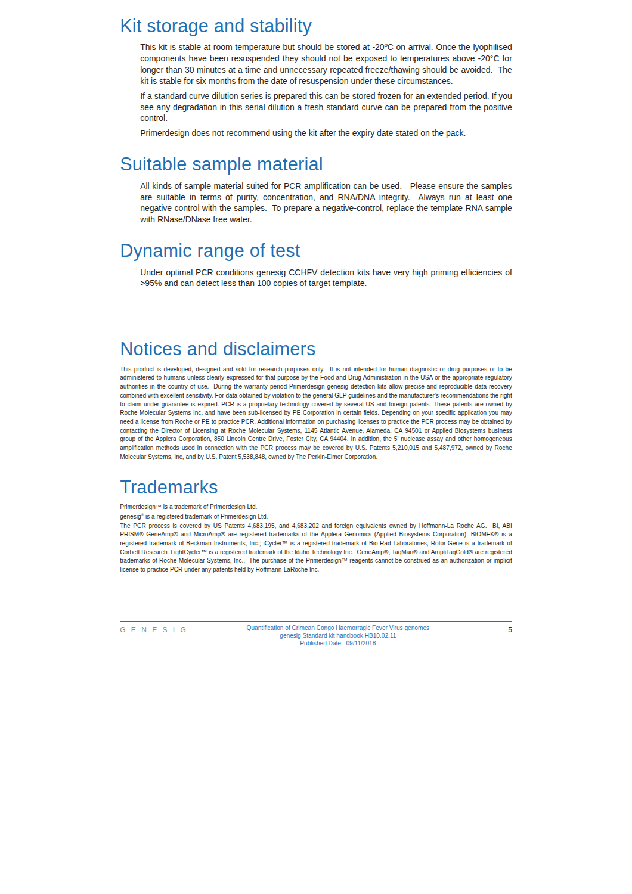Kit storage and stability
This kit is stable at room temperature but should be stored at -20ºC on arrival. Once the lyophilised components have been resuspended they should not be exposed to temperatures above -20°C for longer than 30 minutes at a time and unnecessary repeated freeze/thawing should be avoided. The kit is stable for six months from the date of resuspension under these circumstances.
If a standard curve dilution series is prepared this can be stored frozen for an extended period. If you see any degradation in this serial dilution a fresh standard curve can be prepared from the positive control.
Primerdesign does not recommend using the kit after the expiry date stated on the pack.
Suitable sample material
All kinds of sample material suited for PCR amplification can be used. Please ensure the samples are suitable in terms of purity, concentration, and RNA/DNA integrity. Always run at least one negative control with the samples. To prepare a negative-control, replace the template RNA sample with RNase/DNase free water.
Dynamic range of test
Under optimal PCR conditions genesig CCHFV detection kits have very high priming efficiencies of >95% and can detect less than 100 copies of target template.
Notices and disclaimers
This product is developed, designed and sold for research purposes only. It is not intended for human diagnostic or drug purposes or to be administered to humans unless clearly expressed for that purpose by the Food and Drug Administration in the USA or the appropriate regulatory authorities in the country of use. During the warranty period Primerdesign genesig detection kits allow precise and reproducible data recovery combined with excellent sensitivity. For data obtained by violation to the general GLP guidelines and the manufacturer's recommendations the right to claim under guarantee is expired. PCR is a proprietary technology covered by several US and foreign patents. These patents are owned by Roche Molecular Systems Inc. and have been sub-licensed by PE Corporation in certain fields. Depending on your specific application you may need a license from Roche or PE to practice PCR. Additional information on purchasing licenses to practice the PCR process may be obtained by contacting the Director of Licensing at Roche Molecular Systems, 1145 Atlantic Avenue, Alameda, CA 94501 or Applied Biosystems business group of the Applera Corporation, 850 Lincoln Centre Drive, Foster City, CA 94404. In addition, the 5' nuclease assay and other homogeneous amplification methods used in connection with the PCR process may be covered by U.S. Patents 5,210,015 and 5,487,972, owned by Roche Molecular Systems, Inc, and by U.S. Patent 5,538,848, owned by The Perkin-Elmer Corporation.
Trademarks
Primerdesign™ is a trademark of Primerdesign Ltd.
genesig® is a registered trademark of Primerdesign Ltd.
The PCR process is covered by US Patents 4,683,195, and 4,683,202 and foreign equivalents owned by Hoffmann-La Roche AG. BI, ABI PRISM® GeneAmp® and MicroAmp® are registered trademarks of the Applera Genomics (Applied Biosystems Corporation). BIOMEK® is a registered trademark of Beckman Instruments, Inc.; iCycler™ is a registered trademark of Bio-Rad Laboratories, Rotor-Gene is a trademark of Corbett Research. LightCycler™ is a registered trademark of the Idaho Technology Inc. GeneAmp®, TaqMan® and AmpliTaqGold® are registered trademarks of Roche Molecular Systems, Inc., The purchase of the Primerdesign™ reagents cannot be construed as an authorization or implicit license to practice PCR under any patents held by Hoffmann-LaRoche Inc.
G E N E S I G
Quantification of Crimean Congo Haemorragic Fever Virus genomes
genesig Standard kit handbook HB10.02.11
Published Date: 09/11/2018
5